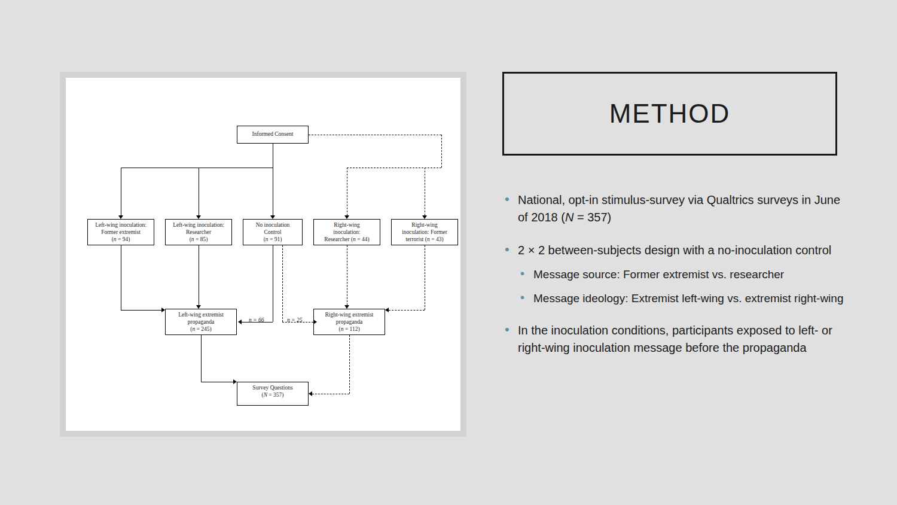Informed Consent
Left-wing inoculation:
Former extremist
(n = 94)
Left-wing inoculation:
Researcher
(n = 85)
No inoculation
Control
(n = 91)
Right-wing
inoculation:
Researcher (n = 44)
Right-wing
inoculation: Former
terrorist (n = 43)
Left-wing extremist
propaganda
(n = 245)
Right-wing extremist
propaganda
(n = 112)
Survey Questions
(N = 357)
n = 66
n = 25
Method
National, opt-in stimulus-survey via Qualtrics surveys in June of 2018 (N = 357)
2 × 2 between-subjects design with a no-inoculation control
Message source: Former extremist vs. researcher
Message ideology: Extremist left-wing vs. extremist right-wing
In the inoculation conditions, participants exposed to left- or right-wing inoculation message before the propaganda